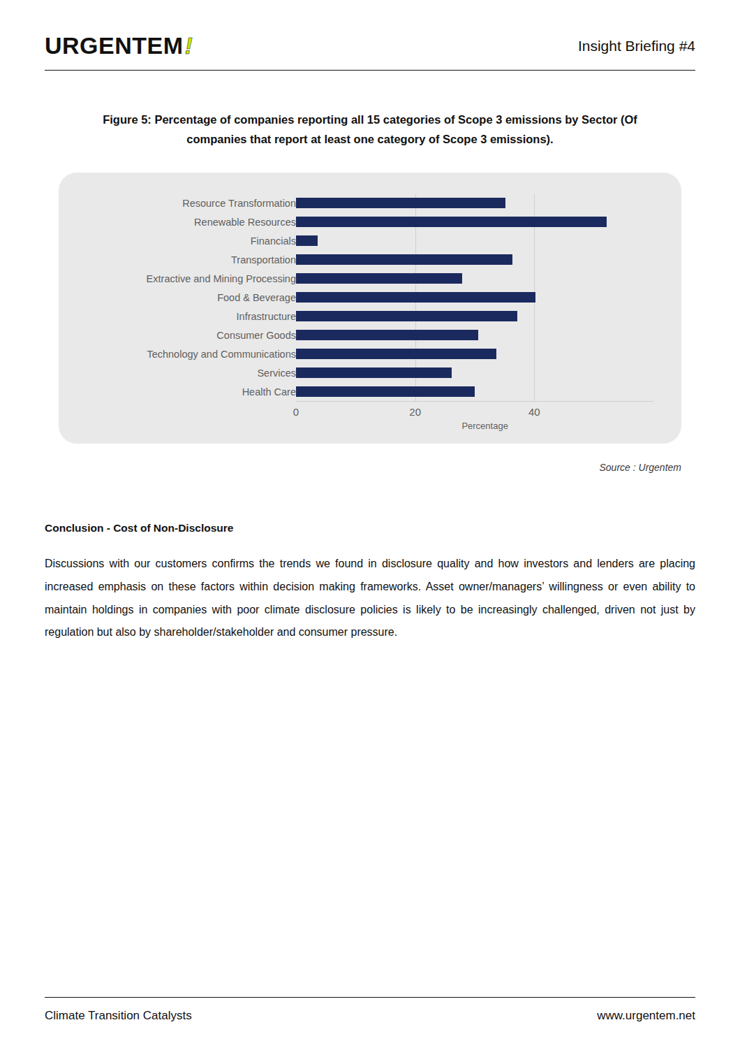URGENTEM!
Insight Briefing #4
Figure 5: Percentage of companies reporting all 15 categories of Scope 3 emissions by Sector (Of companies that report at least one category of Scope 3 emissions).
| Resource Transformation | |
| Renewable Resources | |
| Financials | |
| Transportation | |
| Extractive and Mining Processing | |
| Food & Beverage | |
| Infrastructure | |
| Consumer Goods | |
| Technology and Communications | |
| Services | |
| Health Care | |
0 20 40
Percentage
Source : Urgentem
Conclusion - Cost of Non-Disclosure
Discussions with our customers confirms the trends we found in disclosure quality and how investors and lenders are placing increased emphasis on these factors within decision making frameworks. Asset owner/managers’ willingness or even ability to maintain holdings in companies with poor climate disclosure policies is likely to be increasingly challenged, driven not just by regulation but also by shareholder/stakeholder and consumer pressure.
Climate Transition Catalysts
www.urgentem.net